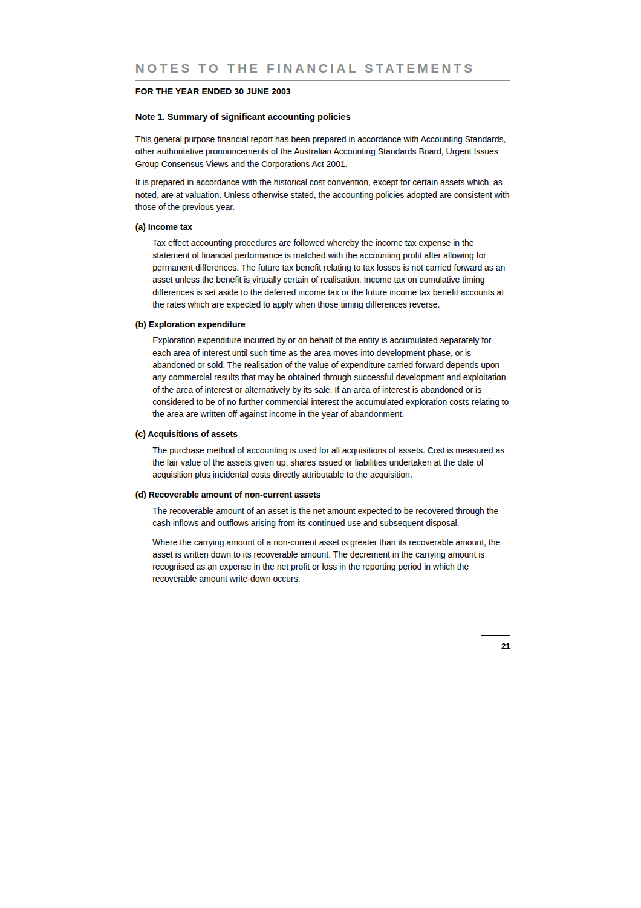Notes to the Financial Statements
FOR THE YEAR ENDED 30 JUNE 2003
Note 1. Summary of significant accounting policies
This general purpose financial report has been prepared in accordance with Accounting Standards, other authoritative pronouncements of the Australian Accounting Standards Board, Urgent Issues Group Consensus Views and the Corporations Act 2001.
It is prepared in accordance with the historical cost convention, except for certain assets which, as noted, are at valuation. Unless otherwise stated, the accounting policies adopted are consistent with those of the previous year.
(a) Income tax
Tax effect accounting procedures are followed whereby the income tax expense in the statement of financial performance is matched with the accounting profit after allowing for permanent differences. The future tax benefit relating to tax losses is not carried forward as an asset unless the benefit is virtually certain of realisation. Income tax on cumulative timing differences is set aside to the deferred income tax or the future income tax benefit accounts at the rates which are expected to apply when those timing differences reverse.
(b) Exploration expenditure
Exploration expenditure incurred by or on behalf of the entity is accumulated separately for each area of interest until such time as the area moves into development phase, or is abandoned or sold. The realisation of the value of expenditure carried forward depends upon any commercial results that may be obtained through successful development and exploitation of the area of interest or alternatively by its sale. If an area of interest is abandoned or is considered to be of no further commercial interest the accumulated exploration costs relating to the area are written off against income in the year of abandonment.
(c) Acquisitions of assets
The purchase method of accounting is used for all acquisitions of assets. Cost is measured as the fair value of the assets given up, shares issued or liabilities undertaken at the date of acquisition plus incidental costs directly attributable to the acquisition.
(d) Recoverable amount of non-current assets
The recoverable amount of an asset is the net amount expected to be recovered through the cash inflows and outflows arising from its continued use and subsequent disposal.
Where the carrying amount of a non-current asset is greater than its recoverable amount, the asset is written down to its recoverable amount. The decrement in the carrying amount is recognised as an expense in the net profit or loss in the reporting period in which the recoverable amount write-down occurs.
21